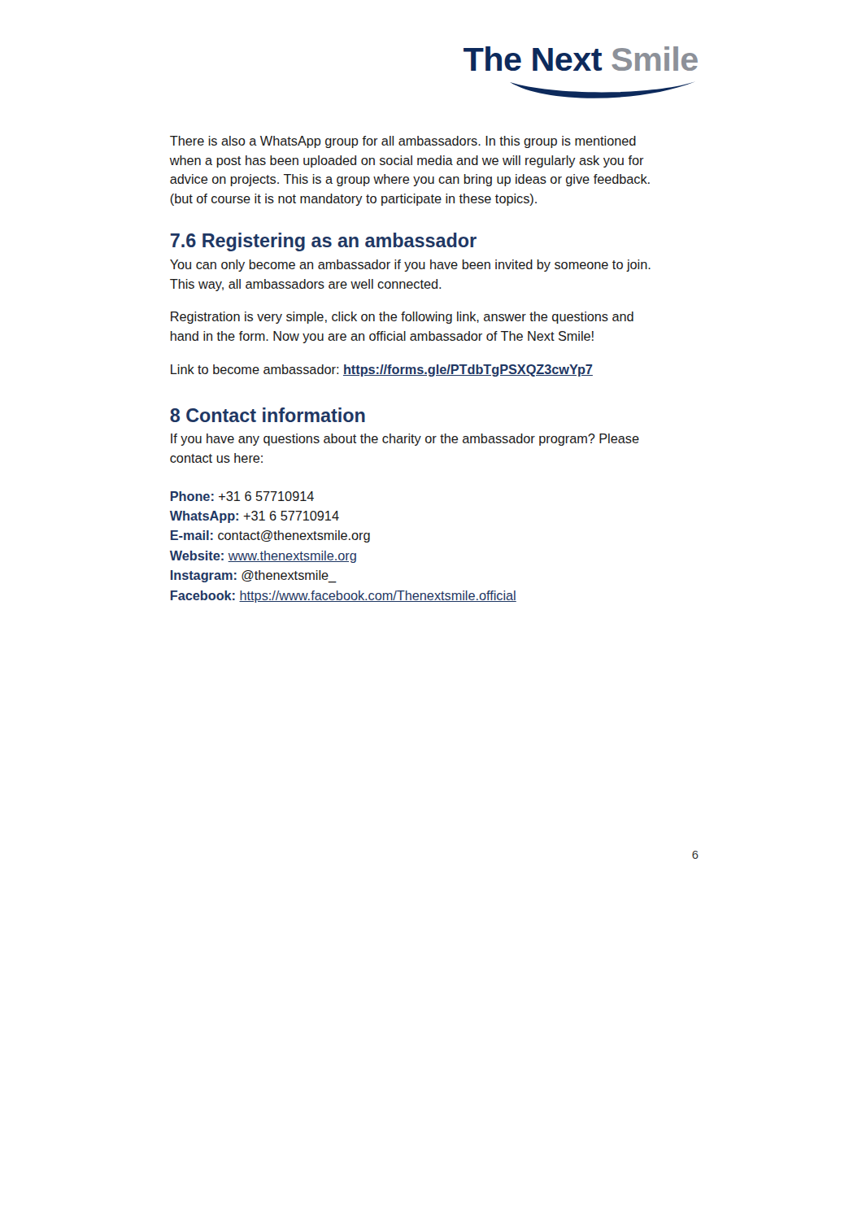The Next Smile
There is also a WhatsApp group for all ambassadors. In this group is mentioned when a post has been uploaded on social media and we will regularly ask you for advice on projects. This is a group where you can bring up ideas or give feedback. (but of course it is not mandatory to participate in these topics).
7.6 Registering as an ambassador
You can only become an ambassador if you have been invited by someone to join. This way, all ambassadors are well connected.
Registration is very simple, click on the following link, answer the questions and hand in the form. Now you are an official ambassador of The Next Smile!
Link to become ambassador: https://forms.gle/PTdbTgPSXQZ3cwYp7
8 Contact information
If you have any questions about the charity or the ambassador program? Please contact us here:
Phone: +31 6 57710914
WhatsApp: +31 6 57710914
E-mail: contact@thenextsmile.org
Website: www.thenextsmile.org
Instagram: @thenextsmile_
Facebook: https://www.facebook.com/Thenextsmile.official
6